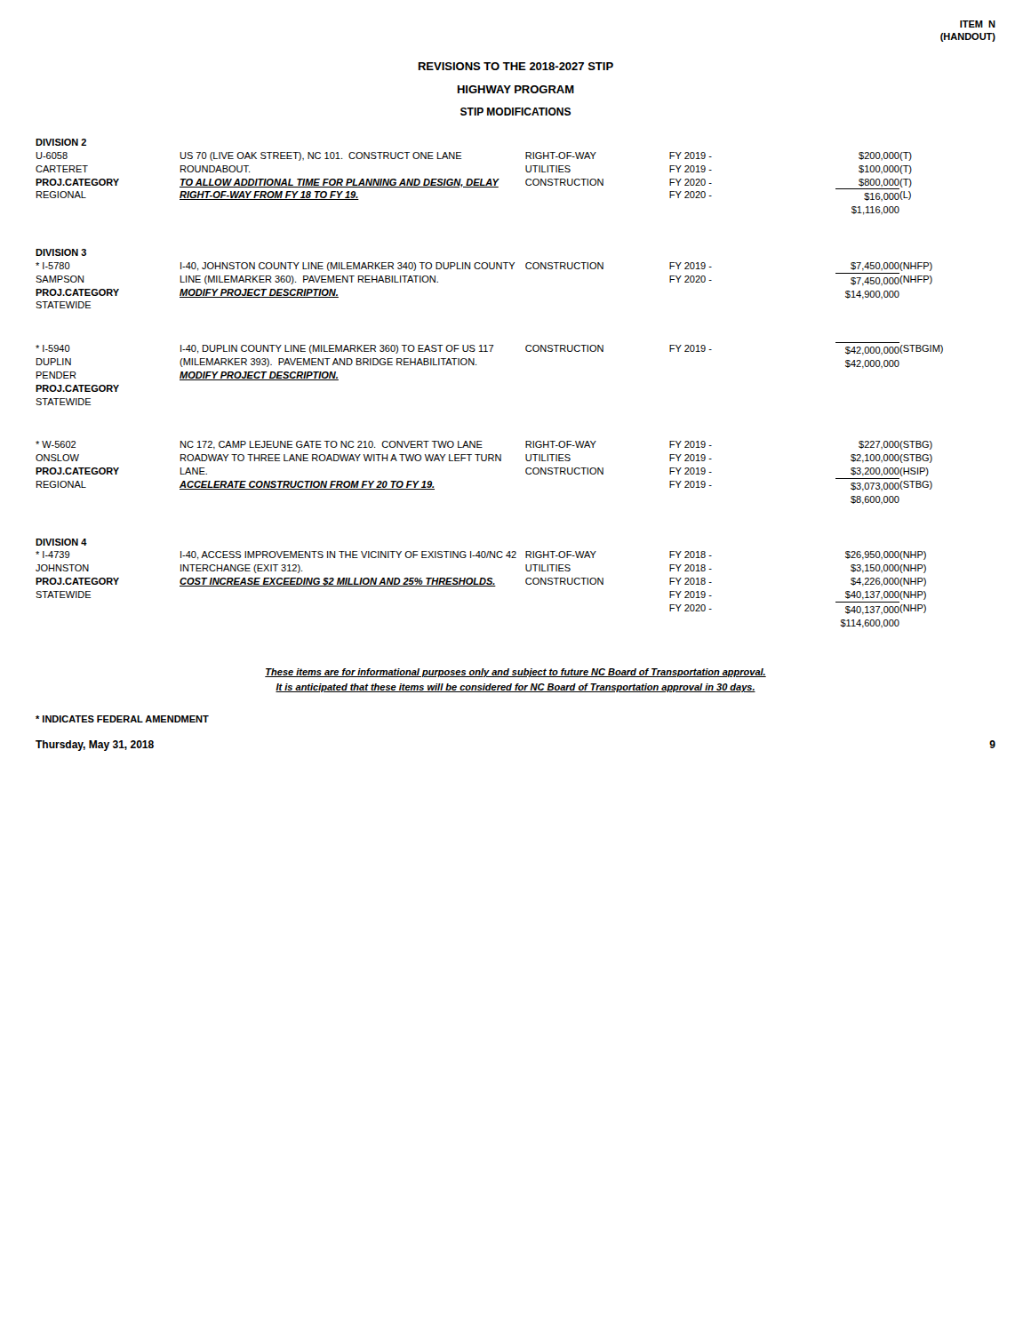ITEM N
(HANDOUT)
REVISIONS TO THE 2018-2027 STIP
HIGHWAY PROGRAM
STIP MODIFICATIONS
DIVISION 2
| U-6058 CARTERET PROJ.CATEGORY REGIONAL | US 70 (LIVE OAK STREET), NC 101. CONSTRUCT ONE LANE ROUNDABOUT. TO ALLOW ADDITIONAL TIME FOR PLANNING AND DESIGN, DELAY RIGHT-OF-WAY FROM FY 18 TO FY 19. | RIGHT-OF-WAY UTILITIES CONSTRUCTION | FY 2019 - FY 2019 - FY 2020 - FY 2020 - | $200,000 $100,000 $800,000 $16,000 $1,116,000 | (T) (T) (T) (L) |
DIVISION 3
| * I-5780 SAMPSON PROJ.CATEGORY STATEWIDE | I-40, JOHNSTON COUNTY LINE (MILEMARKER 340) TO DUPLIN COUNTY LINE (MILEMARKER 360). PAVEMENT REHABILITATION. MODIFY PROJECT DESCRIPTION. | CONSTRUCTION | FY 2019 - FY 2020 - | $7,450,000 $7,450,000 $14,900,000 | (NHFP) (NHFP) |
| * I-5940 DUPLIN PENDER PROJ.CATEGORY STATEWIDE | I-40, DUPLIN COUNTY LINE (MILEMARKER 360) TO EAST OF US 117 (MILEMARKER 393). PAVEMENT AND BRIDGE REHABILITATION. MODIFY PROJECT DESCRIPTION. | CONSTRUCTION | FY 2019 - | $42,000,000 $42,000,000 | (STBGIM) |
| * W-5602 ONSLOW PROJ.CATEGORY REGIONAL | NC 172, CAMP LEJEUNE GATE TO NC 210. CONVERT TWO LANE ROADWAY TO THREE LANE ROADWAY WITH A TWO WAY LEFT TURN LANE. ACCELERATE CONSTRUCTION FROM FY 20 TO FY 19. | RIGHT-OF-WAY UTILITIES CONSTRUCTION | FY 2019 - FY 2019 - FY 2019 - FY 2019 - | $227,000 $2,100,000 $3,200,000 $3,073,000 $8,600,000 | (STBG) (STBG) (HSIP) (STBG) |
DIVISION 4
| * I-4739 JOHNSTON PROJ.CATEGORY STATEWIDE | I-40, ACCESS IMPROVEMENTS IN THE VICINITY OF EXISTING I-40/NC 42 INTERCHANGE (EXIT 312). COST INCREASE EXCEEDING $2 MILLION AND 25% THRESHOLDS. | RIGHT-OF-WAY UTILITIES CONSTRUCTION | FY 2018 - FY 2018 - FY 2018 - FY 2019 - FY 2020 - | $26,950,000 $3,150,000 $4,226,000 $40,137,000 $40,137,000 $114,600,000 | (NHP) (NHP) (NHP) (NHP) (NHP) |
These items are for informational purposes only and subject to future NC Board of Transportation approval.
It is anticipated that these items will be considered for NC Board of Transportation approval in 30 days.
* INDICATES FEDERAL AMENDMENT
Thursday, May 31, 2018 9